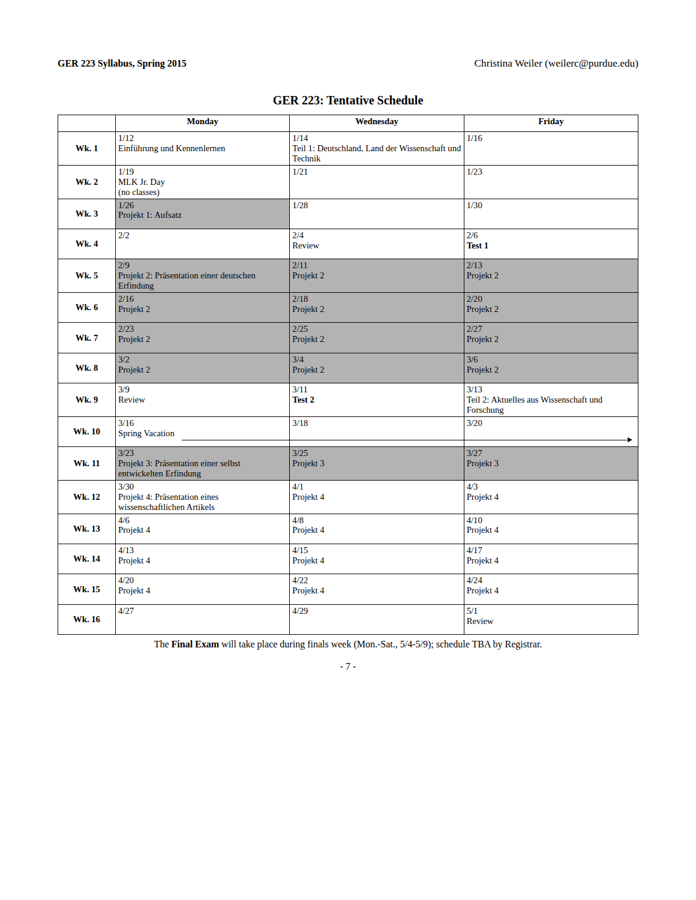GER 223 Syllabus, Spring 2015
Christina Weiler (weilerc@purdue.edu)
GER 223: Tentative Schedule
| | Monday | Wednesday | Friday |
| --- | --- | --- | --- |
| Wk. 1 | 1/12 Einführung und Kennenlernen | 1/14 Teil 1: Deutschland, Land der Wissenschaft und Technik | 1/16 |
| Wk. 2 | 1/19 MLK Jr. Day (no classes) | 1/21 | 1/23 |
| Wk. 3 | 1/26 Projekt 1: Aufsatz | 1/28 | 1/30 |
| Wk. 4 | 2/2 | 2/4 Review | 2/6 Test 1 |
| Wk. 5 | 2/9 Projekt 2: Präsentation einer deutschen Erfindung | 2/11 Projekt 2 | 2/13 Projekt 2 |
| Wk. 6 | 2/16 Projekt 2 | 2/18 Projekt 2 | 2/20 Projekt 2 |
| Wk. 7 | 2/23 Projekt 2 | 2/25 Projekt 2 | 2/27 Projekt 2 |
| Wk. 8 | 3/2 Projekt 2 | 3/4 Projekt 2 | 3/6 Projekt 2 |
| Wk. 9 | 3/9 Review | 3/11 Test 2 | 3/13 Teil 2: Aktuelles aus Wissenschaft und Forschung |
| Wk. 10 | 3/16 Spring Vacation | 3/18 | 3/20 |
| Wk. 11 | 3/23 Projekt 3: Präsentation einer selbst entwickelten Erfindung | 3/25 Projekt 3 | 3/27 Projekt 3 |
| Wk. 12 | 3/30 Projekt 4: Präsentation eines wissenschaftlichen Artikels | 4/1 Projekt 4 | 4/3 Projekt 4 |
| Wk. 13 | 4/6 Projekt 4 | 4/8 Projekt 4 | 4/10 Projekt 4 |
| Wk. 14 | 4/13 Projekt 4 | 4/15 Projekt 4 | 4/17 Projekt 4 |
| Wk. 15 | 4/20 Projekt 4 | 4/22 Projekt 4 | 4/24 Projekt 4 |
| Wk. 16 | 4/27 | 4/29 | 5/1 Review |
The Final Exam will take place during finals week (Mon.-Sat., 5/4-5/9); schedule TBA by Registrar.
- 7 -